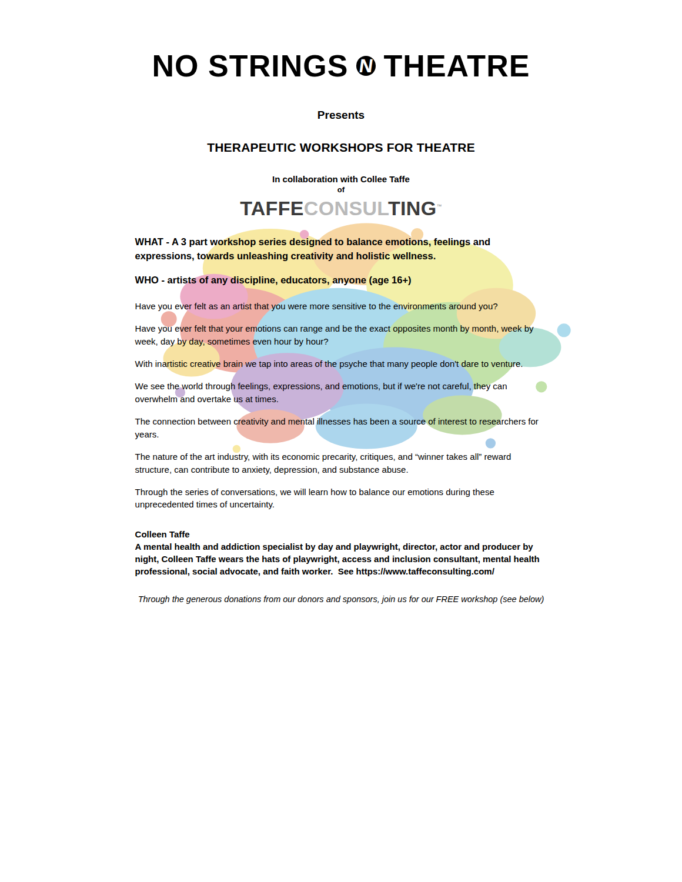No Strings N Theatre
Presents
THERAPEUTIC WORKSHOPS FOR THEATRE
In collaboration with Collee Taffe of
TAFFE CONSUL TING™
WHAT - A 3 part workshop series designed to balance emotions, feelings and expressions, towards unleashing creativity and holistic wellness.
WHO - artists of any discipline, educators, anyone (age 16+)
Have you ever felt as an artist that you were more sensitive to the environments around you?
Have you ever felt that your emotions can range and be the exact opposites month by month, week by week, day by day, sometimes even hour by hour?
With inartistic creative brain we tap into areas of the psyche that many people don't dare to venture.
We see the world through feelings, expressions, and emotions, but if we're not careful, they can overwhelm and overtake us at times.
The connection between creativity and mental illnesses has been a source of interest to researchers for years.
The nature of the art industry, with its economic precarity, critiques, and “winner takes all” reward structure, can contribute to anxiety, depression, and substance abuse.
Through the series of conversations, we will learn how to balance our emotions during these unprecedented times of uncertainty.
Colleen Taffe A mental health and addiction specialist by day and playwright, director, actor and producer by night, Colleen Taffe wears the hats of playwright, access and inclusion consultant, mental health professional, social advocate, and faith worker. See https://www.taffeconsulting.com/
Through the generous donations from our donors and sponsors, join us for our FREE workshop (see below)